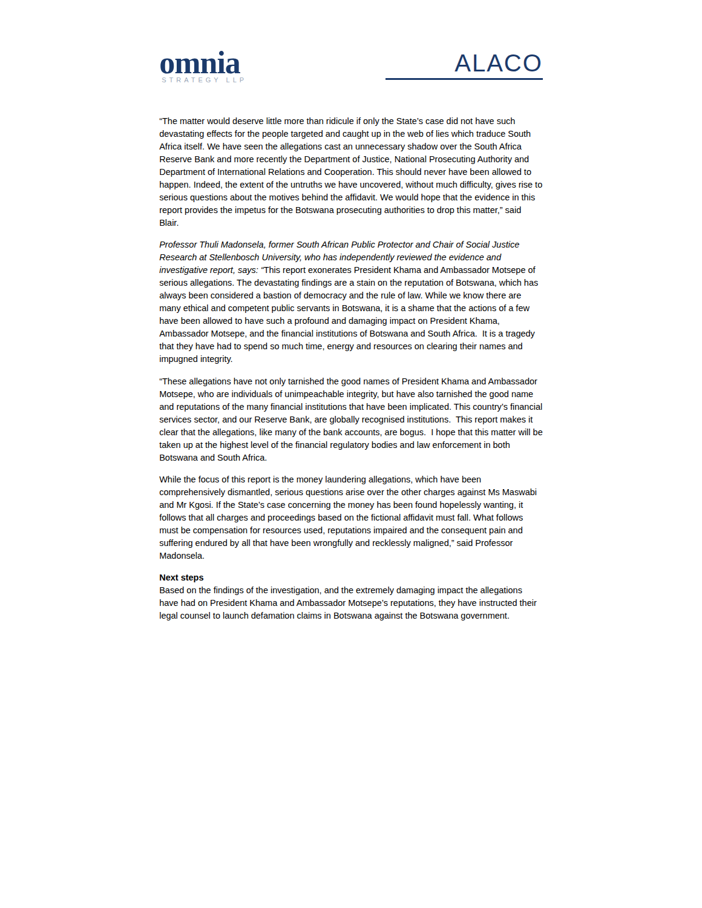omnia
STRATEGY LLP
ALACO
“The matter would deserve little more than ridicule if only the State’s case did not have such devastating effects for the people targeted and caught up in the web of lies which traduce South Africa itself. We have seen the allegations cast an unnecessary shadow over the South Africa Reserve Bank and more recently the Department of Justice, National Prosecuting Authority and Department of International Relations and Cooperation. This should never have been allowed to happen. Indeed, the extent of the untruths we have uncovered, without much difficulty, gives rise to serious questions about the motives behind the affidavit. We would hope that the evidence in this report provides the impetus for the Botswana prosecuting authorities to drop this matter,” said Blair.
Professor Thuli Madonsela, former South African Public Protector and Chair of Social Justice Research at Stellenbosch University, who has independently reviewed the evidence and investigative report, says: “This report exonerates President Khama and Ambassador Motsepe of serious allegations. The devastating findings are a stain on the reputation of Botswana, which has always been considered a bastion of democracy and the rule of law. While we know there are many ethical and competent public servants in Botswana, it is a shame that the actions of a few have been allowed to have such a profound and damaging impact on President Khama, Ambassador Motsepe, and the financial institutions of Botswana and South Africa. It is a tragedy that they have had to spend so much time, energy and resources on clearing their names and impugned integrity.
“These allegations have not only tarnished the good names of President Khama and Ambassador Motsepe, who are individuals of unimpeachable integrity, but have also tarnished the good name and reputations of the many financial institutions that have been implicated. This country’s financial services sector, and our Reserve Bank, are globally recognised institutions. This report makes it clear that the allegations, like many of the bank accounts, are bogus. I hope that this matter will be taken up at the highest level of the financial regulatory bodies and law enforcement in both Botswana and South Africa.
While the focus of this report is the money laundering allegations, which have been comprehensively dismantled, serious questions arise over the other charges against Ms Maswabi and Mr Kgosi. If the State’s case concerning the money has been found hopelessly wanting, it follows that all charges and proceedings based on the fictional affidavit must fall. What follows must be compensation for resources used, reputations impaired and the consequent pain and suffering endured by all that have been wrongfully and recklessly maligned,” said Professor Madonsela.
Next steps
Based on the findings of the investigation, and the extremely damaging impact the allegations have had on President Khama and Ambassador Motsepe’s reputations, they have instructed their legal counsel to launch defamation claims in Botswana against the Botswana government.